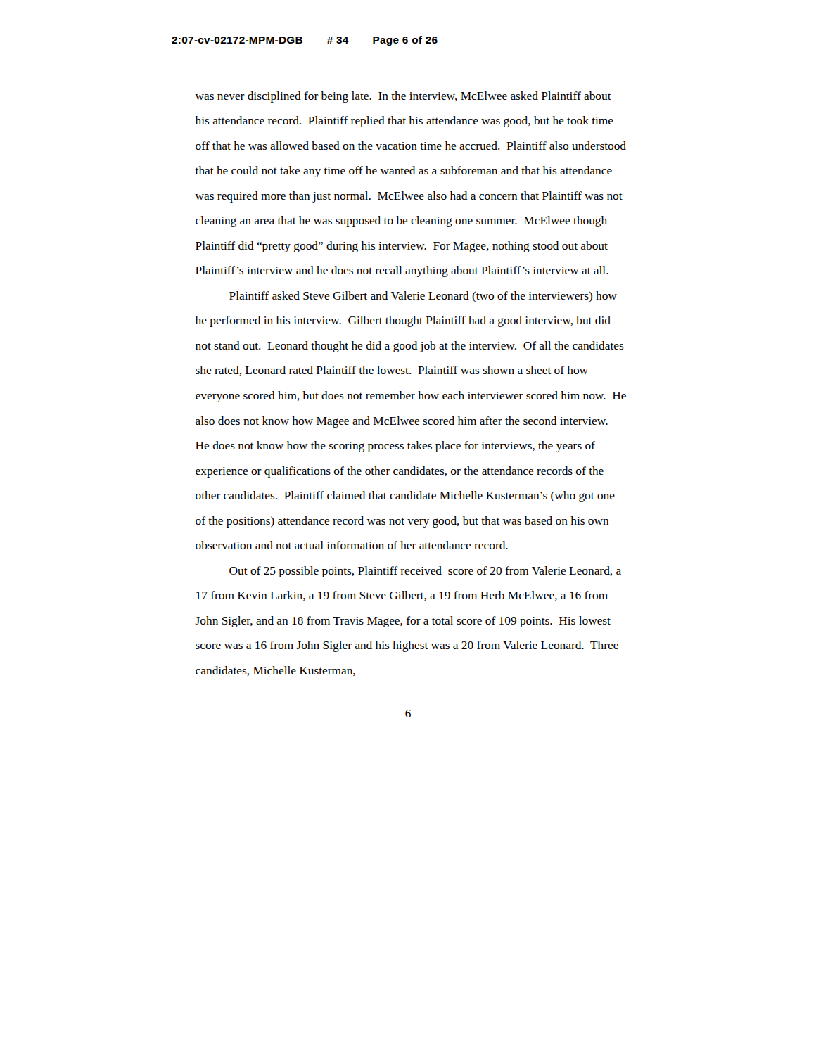2:07-cv-02172-MPM-DGB# 34 Page 6 of 26
was never disciplined for being late. In the interview, McElwee asked Plaintiff about his attendance record. Plaintiff replied that his attendance was good, but he took time off that he was allowed based on the vacation time he accrued. Plaintiff also understood that he could not take any time off he wanted as a subforeman and that his attendance was required more than just normal. McElwee also had a concern that Plaintiff was not cleaning an area that he was supposed to be cleaning one summer. McElwee though Plaintiff did “pretty good” during his interview. For Magee, nothing stood out about Plaintiff’s interview and he does not recall anything about Plaintiff’s interview at all.
Plaintiff asked Steve Gilbert and Valerie Leonard (two of the interviewers) how he performed in his interview. Gilbert thought Plaintiff had a good interview, but did not stand out. Leonard thought he did a good job at the interview. Of all the candidates she rated, Leonard rated Plaintiff the lowest. Plaintiff was shown a sheet of how everyone scored him, but does not remember how each interviewer scored him now. He also does not know how Magee and McElwee scored him after the second interview. He does not know how the scoring process takes place for interviews, the years of experience or qualifications of the other candidates, or the attendance records of the other candidates. Plaintiff claimed that candidate Michelle Kusterman’s (who got one of the positions) attendance record was not very good, but that was based on his own observation and not actual information of her attendance record.
Out of 25 possible points, Plaintiff received score of 20 from Valerie Leonard, a 17 from Kevin Larkin, a 19 from Steve Gilbert, a 19 from Herb McElwee, a 16 from John Sigler, and an 18 from Travis Magee, for a total score of 109 points. His lowest score was a 16 from John Sigler and his highest was a 20 from Valerie Leonard. Three candidates, Michelle Kusterman,
6